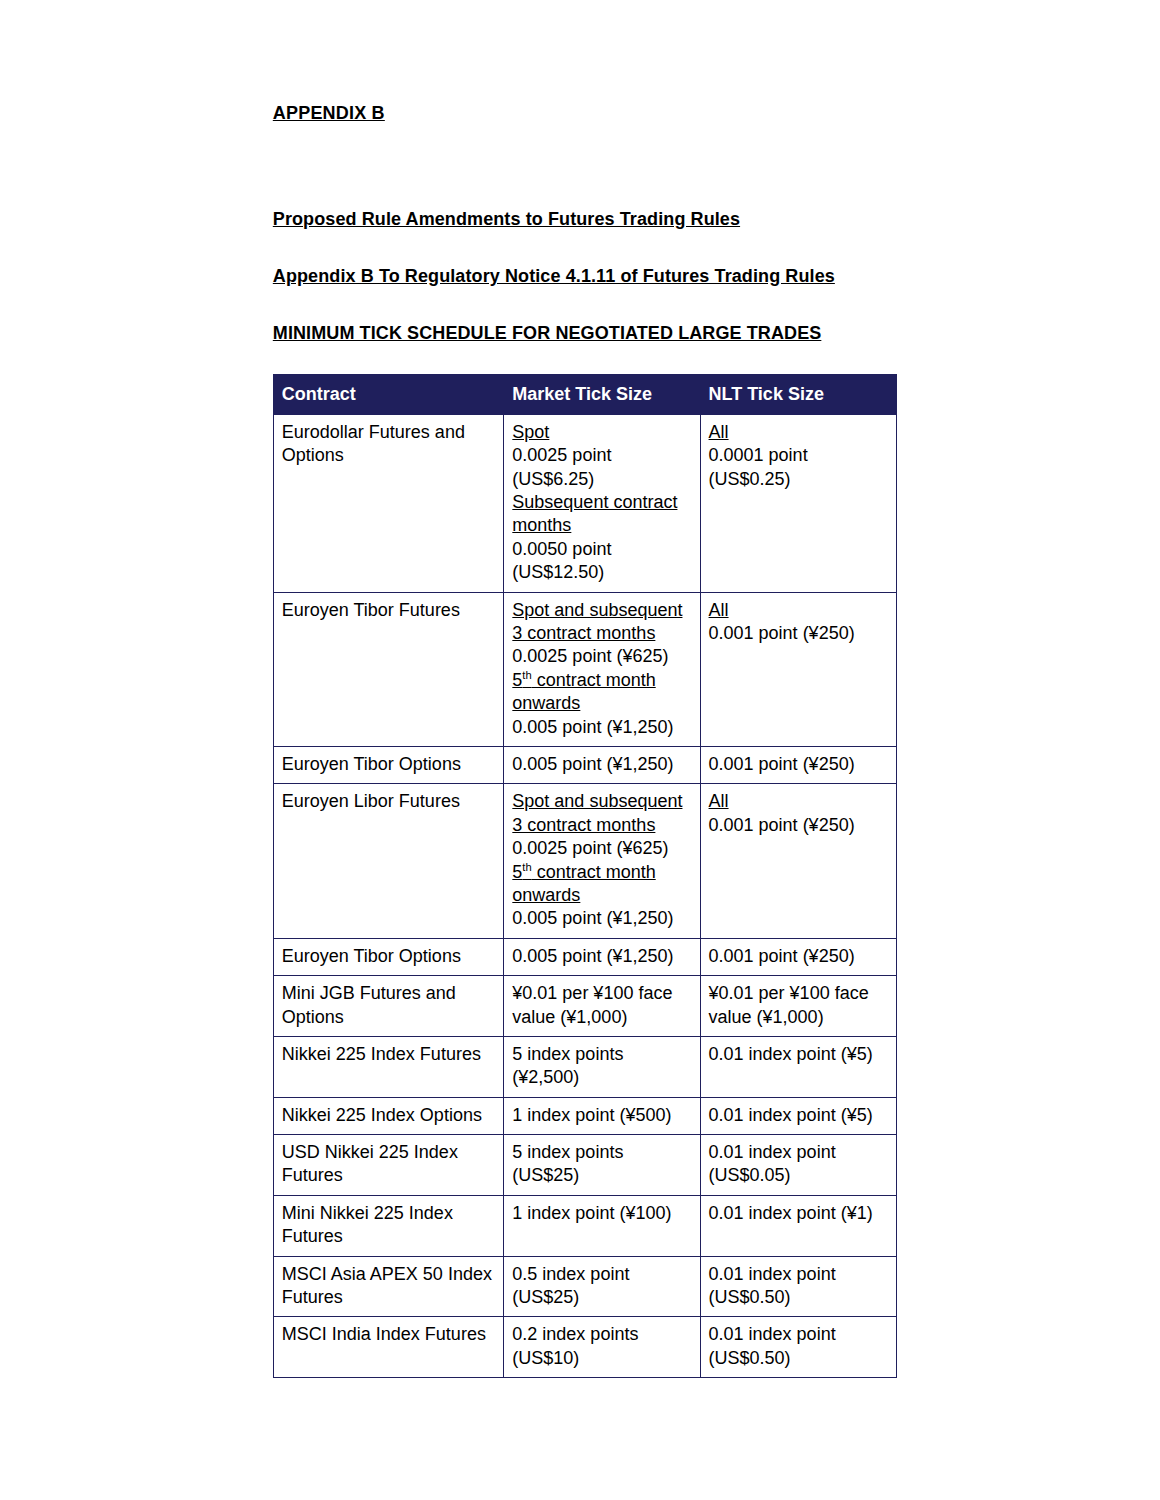APPENDIX B
Proposed Rule Amendments to Futures Trading Rules
Appendix B To Regulatory Notice 4.1.11 of Futures Trading Rules
MINIMUM TICK SCHEDULE FOR NEGOTIATED LARGE TRADES
| Contract | Market Tick Size | NLT Tick Size |
| --- | --- | --- |
| Eurodollar Futures and Options | Spot 0.0025 point (US$6.25) Subsequent contract months 0.0050 point (US$12.50) | All 0.0001 point (US$0.25) |
| Euroyen Tibor Futures | Spot and subsequent 3 contract months 0.0025 point (¥625) 5 th contract month onwards 0.005 point (¥1,250) | All 0.001 point (¥250) |
| Euroyen Tibor Options | 0.005 point (¥1,250) | 0.001 point (¥250) |
| Euroyen Libor Futures | Spot and subsequent 3 contract months 0.0025 point (¥625) 5 th contract month onwards 0.005 point (¥1,250) | All 0.001 point (¥250) |
| Euroyen Tibor Options | 0.005 point (¥1,250) | 0.001 point (¥250) |
| Mini JGB Futures and Options | ¥0.01 per ¥100 face value (¥1,000) | ¥0.01 per ¥100 face value (¥1,000) |
| Nikkei 225 Index Futures | 5 index points (¥2,500) | 0.01 index point (¥5) |
| Nikkei 225 Index Options | 1 index point (¥500) | 0.01 index point (¥5) |
| USD Nikkei 225 Index Futures | 5 index points (US$25) | 0.01 index point (US$0.05) |
| Mini Nikkei 225 Index Futures | 1 index point (¥100) | 0.01 index point (¥1) |
| MSCI Asia APEX 50 Index Futures | 0.5 index point (US$25) | 0.01 index point (US$0.50) |
| MSCI India Index Futures | 0.2 index points (US$10) | 0.01 index point (US$0.50) |